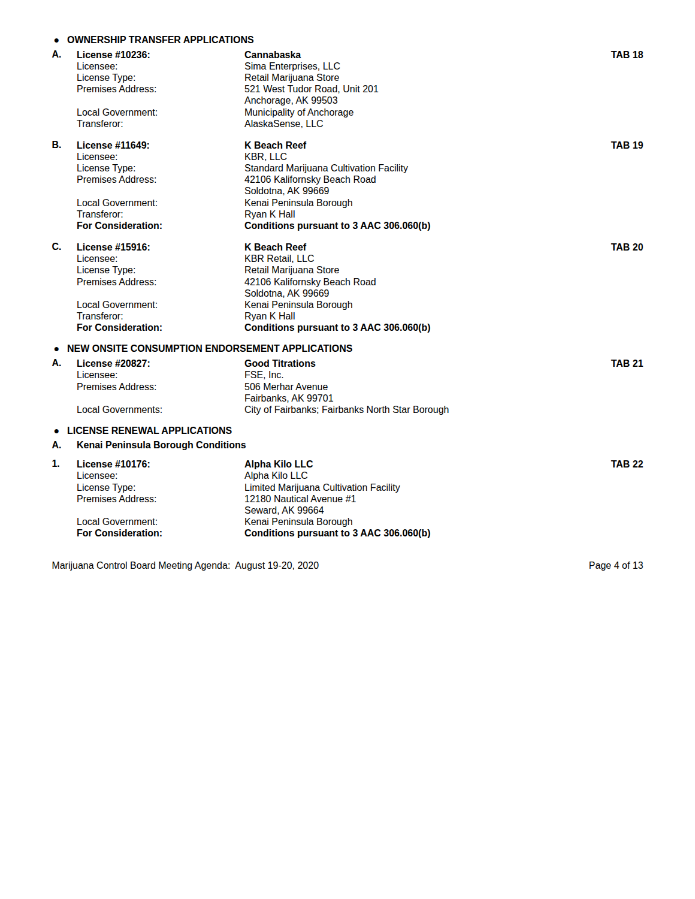Ownership Transfer Applications
A.
| License #10236: | Cannabaska | TAB 18 |
| Licensee: | Sima Enterprises, LLC | |
| License Type: | Retail Marijuana Store | |
| Premises Address: | 521 West Tudor Road, Unit 201 | |
| | Anchorage, AK 99503 | |
| Local Government: | Municipality of Anchorage | |
| Transferor: | AlaskaSense, LLC | |
B.
| License #11649: | K Beach Reef | TAB 19 |
| Licensee: | KBR, LLC | |
| License Type: | Standard Marijuana Cultivation Facility | |
| Premises Address: | 42106 Kalifornsky Beach Road | |
| | Soldotna, AK 99669 | |
| Local Government: | Kenai Peninsula Borough | |
| Transferor: | Ryan K Hall | |
| For Consideration: | Conditions pursuant to 3 AAC 306.060(b) | |
C.
| License #15916: | K Beach Reef | TAB 20 |
| Licensee: | KBR Retail, LLC | |
| License Type: | Retail Marijuana Store | |
| Premises Address: | 42106 Kalifornsky Beach Road | |
| | Soldotna, AK 99669 | |
| Local Government: | Kenai Peninsula Borough | |
| Transferor: | Ryan K Hall | |
| For Consideration: | Conditions pursuant to 3 AAC 306.060(b) | |
New Onsite Consumption Endorsement Applications
A.
| License #20827: | Good Titrations | TAB 21 |
| Licensee: | FSE, Inc. | |
| Premises Address: | 506 Merhar Avenue | |
| | Fairbanks, AK 99701 | |
| Local Governments: | City of Fairbanks; Fairbanks North Star Borough | |
License Renewal Applications
A. Kenai Peninsula Borough Conditions
1.
| License #10176: | Alpha Kilo LLC | TAB 22 |
| Licensee: | Alpha Kilo LLC | |
| License Type: | Limited Marijuana Cultivation Facility | |
| Premises Address: | 12180 Nautical Avenue #1 | |
| | Seward, AK 99664 | |
| Local Government: | Kenai Peninsula Borough | |
| For Consideration: | Conditions pursuant to 3 AAC 306.060(b) | |
Marijuana Control Board Meeting Agenda: August 19-20, 2020 Page 4 of 13